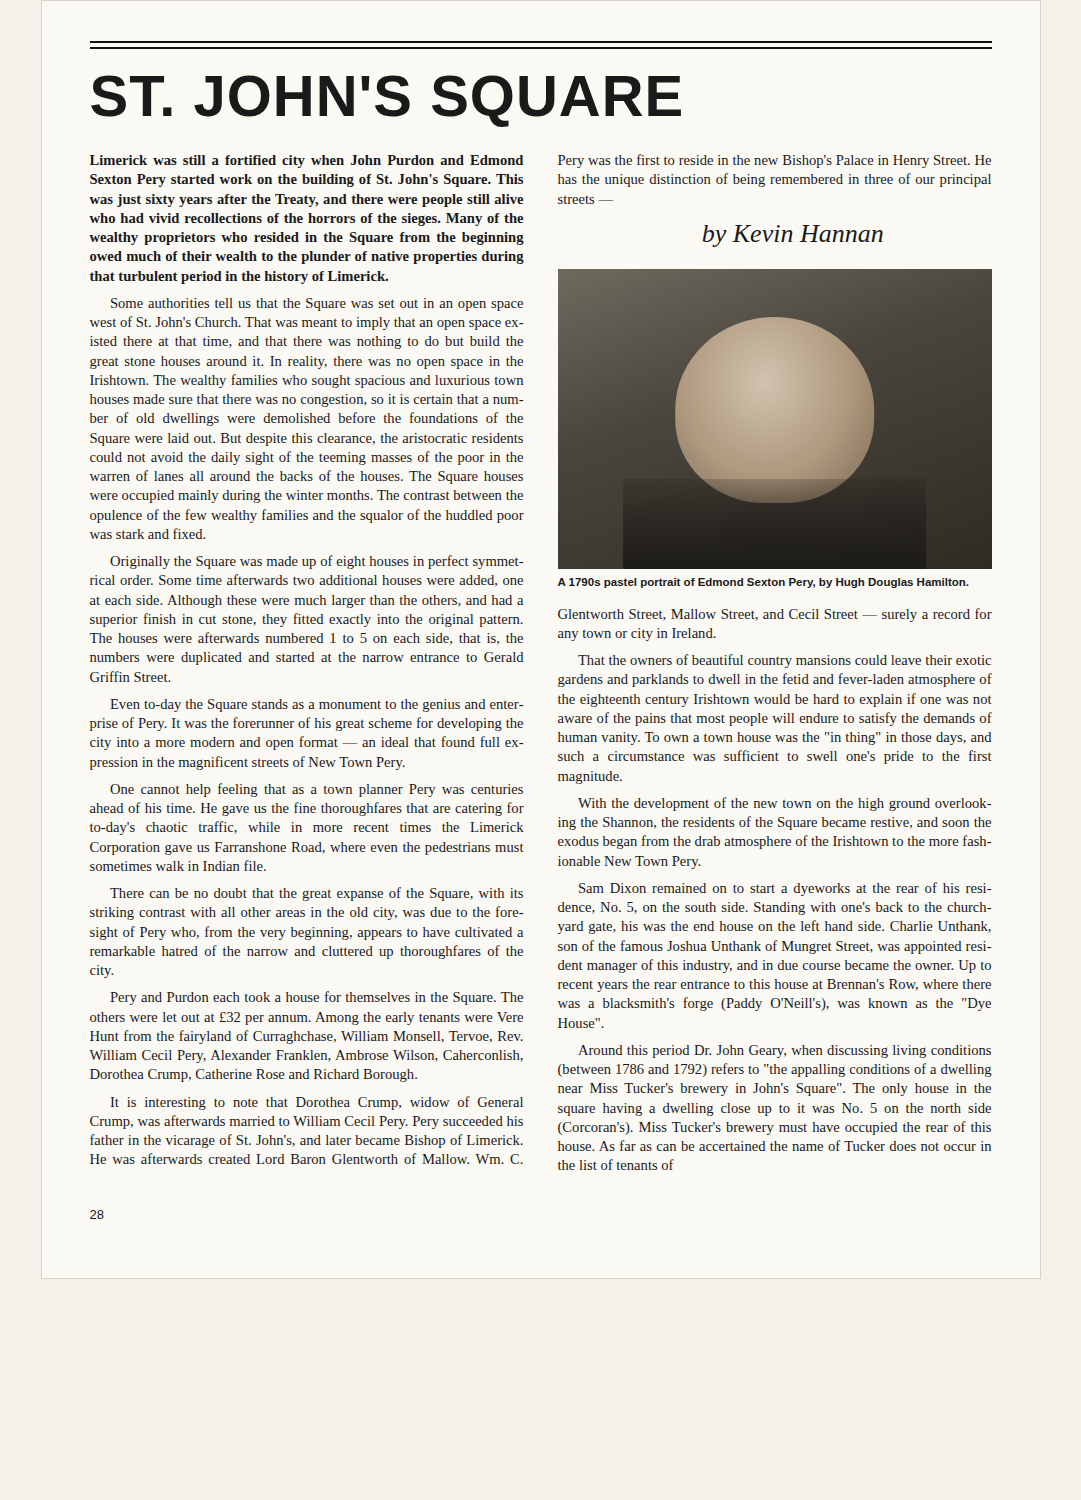ST. JOHN'S SQUARE
Limerick was still a fortified city when John Purdon and Edmond Sexton Pery started work on the building of St. John's Square. This was just sixty years after the Treaty, and there were people still alive who had vivid recollections of the horrors of the sieges. Many of the wealthy proprietors who resided in the Square from the beginning owed much of their wealth to the plunder of native properties during that turbulent period in the history of Limerick.
Some authorities tell us that the Square was set out in an open space west of St. John's Church. That was meant to imply that an open space existed there at that time, and that there was nothing to do but build the great stone houses around it. In reality, there was no open space in the Irishtown. The wealthy families who sought spacious and luxurious town houses made sure that there was no congestion, so it is certain that a number of old dwellings were demolished before the foundations of the Square were laid out. But despite this clearance, the aristocratic residents could not avoid the daily sight of the teeming masses of the poor in the warren of lanes all around the backs of the houses. The Square houses were occupied mainly during the winter months. The contrast between the opulence of the few wealthy families and the squalor of the huddled poor was stark and fixed.
Originally the Square was made up of eight houses in perfect symmetrical order. Some time afterwards two additional houses were added, one at each side. Although these were much larger than the others, and had a superior finish in cut stone, they fitted exactly into the original pattern. The houses were afterwards numbered 1 to 5 on each side, that is, the numbers were duplicated and started at the narrow entrance to Gerald Griffin Street.
Even to-day the Square stands as a monument to the genius and enterprise of Pery. It was the forerunner of his great scheme for developing the city into a more modern and open format — an ideal that found full expression in the magnificent streets of New Town Pery.
One cannot help feeling that as a town planner Pery was centuries ahead of his time. He gave us the fine thoroughfares that are catering for to-day's chaotic traffic, while in more recent times the Limerick Corporation gave us Farranshone Road, where even the pedestrians must sometimes walk in Indian file.
There can be no doubt that the great expanse of the Square, with its striking contrast with all other areas in the old city, was due to the foresight of Pery who, from the very beginning, appears to have cultivated a remarkable hatred of the narrow and cluttered up thoroughfares of the city.
Pery and Purdon each took a house for themselves in the Square. The others were let out at £32 per annum. Among the early tenants were Vere Hunt from the fairyland of Curraghchase, William Monsell, Tervoe, Rev. William Cecil Pery, Alexander Franklen, Ambrose Wilson, Caherconlish, Dorothea Crump, Catherine Rose and Richard Borough.
It is interesting to note that Dorothea Crump, widow of General Crump, was afterwards married to William Cecil Pery. Pery succeeded his father in the vicarage of St. John's, and later became Bishop of Limerick. He was afterwards created Lord Baron Glentworth of Mallow. Wm. C. Pery was the first to reside in the new Bishop's Palace in Henry Street. He has the unique distinction of being remembered in three of our principal streets —
by Kevin Hannan
A 1790s pastel portrait of Edmond Sexton Pery, by Hugh Douglas Hamilton.
Glentworth Street, Mallow Street, and Cecil Street — surely a record for any town or city in Ireland.
That the owners of beautiful country mansions could leave their exotic gardens and parklands to dwell in the fetid and fever-laden atmosphere of the eighteenth century Irishtown would be hard to explain if one was not aware of the pains that most people will endure to satisfy the demands of human vanity. To own a town house was the "in thing" in those days, and such a circumstance was sufficient to swell one's pride to the first magnitude.
With the development of the new town on the high ground overlooking the Shannon, the residents of the Square became restive, and soon the exodus began from the drab atmosphere of the Irishtown to the more fashionable New Town Pery.
Sam Dixon remained on to start a dyeworks at the rear of his residence, No. 5, on the south side. Standing with one's back to the churchyard gate, his was the end house on the left hand side. Charlie Unthank, son of the famous Joshua Unthank of Mungret Street, was appointed resident manager of this industry, and in due course became the owner. Up to recent years the rear entrance to this house at Brennan's Row, where there was a blacksmith's forge (Paddy O'Neill's), was known as the "Dye House".
Around this period Dr. John Geary, when discussing living conditions (between 1786 and 1792) refers to "the appalling conditions of a dwelling near Miss Tucker's brewery in John's Square". The only house in the square having a dwelling close up to it was No. 5 on the north side (Corcoran's). Miss Tucker's brewery must have occupied the rear of this house. As far as can be accertained the name of Tucker does not occur in the list of tenants of
28